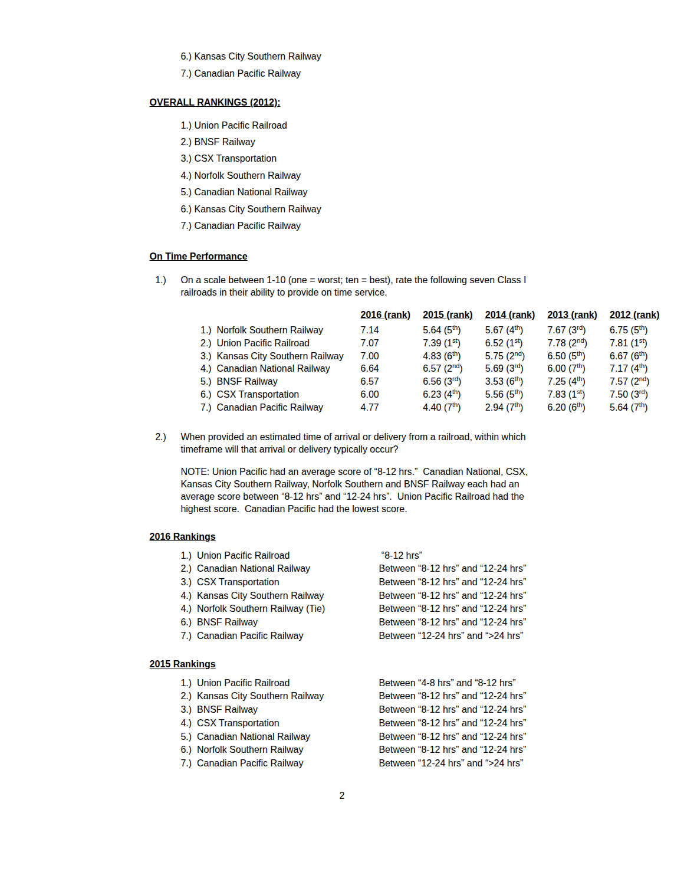6.) Kansas City Southern Railway
7.) Canadian Pacific Railway
OVERALL RANKINGS (2012):
1.) Union Pacific Railroad
2.) BNSF Railway
3.) CSX Transportation
4.) Norfolk Southern Railway
5.) Canadian National Railway
6.) Kansas City Southern Railway
7.) Canadian Pacific Railway
On Time Performance
1.) On a scale between 1-10 (one = worst; ten = best), rate the following seven Class I railroads in their ability to provide on time service.
| | 2016 (rank) | 2015 (rank) | 2014 (rank) | 2013 (rank) | 2012 (rank) |
| --- | --- | --- | --- | --- | --- |
| 1.) Norfolk Southern Railway | 7.14 | 5.64 (5 th ) | 5.67 (4 th ) | 7.67 (3 rd ) | 6.75 (5 th ) |
| 2.) Union Pacific Railroad | 7.07 | 7.39 (1 st ) | 6.52 (1 st ) | 7.78 (2 nd ) | 7.81 (1 st ) |
| 3.) Kansas City Southern Railway | 7.00 | 4.83 (6 th ) | 5.75 (2 nd ) | 6.50 (5 th ) | 6.67 (6 th ) |
| 4.) Canadian National Railway | 6.64 | 6.57 (2 nd ) | 5.69 (3 rd ) | 6.00 (7 th ) | 7.17 (4 th ) |
| 5.) BNSF Railway | 6.57 | 6.56 (3 rd ) | 3.53 (6 th ) | 7.25 (4 th ) | 7.57 (2 nd ) |
| 6.) CSX Transportation | 6.00 | 6.23 (4 th ) | 5.56 (5 th ) | 7.83 (1 st ) | 7.50 (3 rd ) |
| 7.) Canadian Pacific Railway | 4.77 | 4.40 (7 th ) | 2.94 (7 th ) | 6.20 (6 th ) | 5.64 (7 th ) |
2.) When provided an estimated time of arrival or delivery from a railroad, within which timeframe will that arrival or delivery typically occur?
NOTE: Union Pacific had an average score of “8-12 hrs.” Canadian National, CSX, Kansas City Southern Railway, Norfolk Southern and BNSF Railway each had an average score between “8-12 hrs” and “12-24 hrs”. Union Pacific Railroad had the highest score. Canadian Pacific had the lowest score.
2016 Rankings
| 1.) Union Pacific Railroad | “8-12 hrs” |
| 2.) Canadian National Railway | Between “8-12 hrs” and “12-24 hrs” |
| 3.) CSX Transportation | Between “8-12 hrs” and “12-24 hrs” |
| 4.) Kansas City Southern Railway | Between “8-12 hrs” and “12-24 hrs” |
| 4.) Norfolk Southern Railway (Tie) | Between “8-12 hrs” and “12-24 hrs” |
| 6.) BNSF Railway | Between “8-12 hrs” and “12-24 hrs” |
| 7.) Canadian Pacific Railway | Between “12-24 hrs” and “>24 hrs” |
2015 Rankings
| 1.) Union Pacific Railroad | Between “4-8 hrs” and “8-12 hrs” |
| 2.) Kansas City Southern Railway | Between “8-12 hrs” and “12-24 hrs” |
| 3.) BNSF Railway | Between “8-12 hrs” and “12-24 hrs” |
| 4.) CSX Transportation | Between “8-12 hrs” and “12-24 hrs” |
| 5.) Canadian National Railway | Between “8-12 hrs” and “12-24 hrs” |
| 6.) Norfolk Southern Railway | Between “8-12 hrs” and “12-24 hrs” |
| 7.) Canadian Pacific Railway | Between “12-24 hrs” and “>24 hrs” |
2